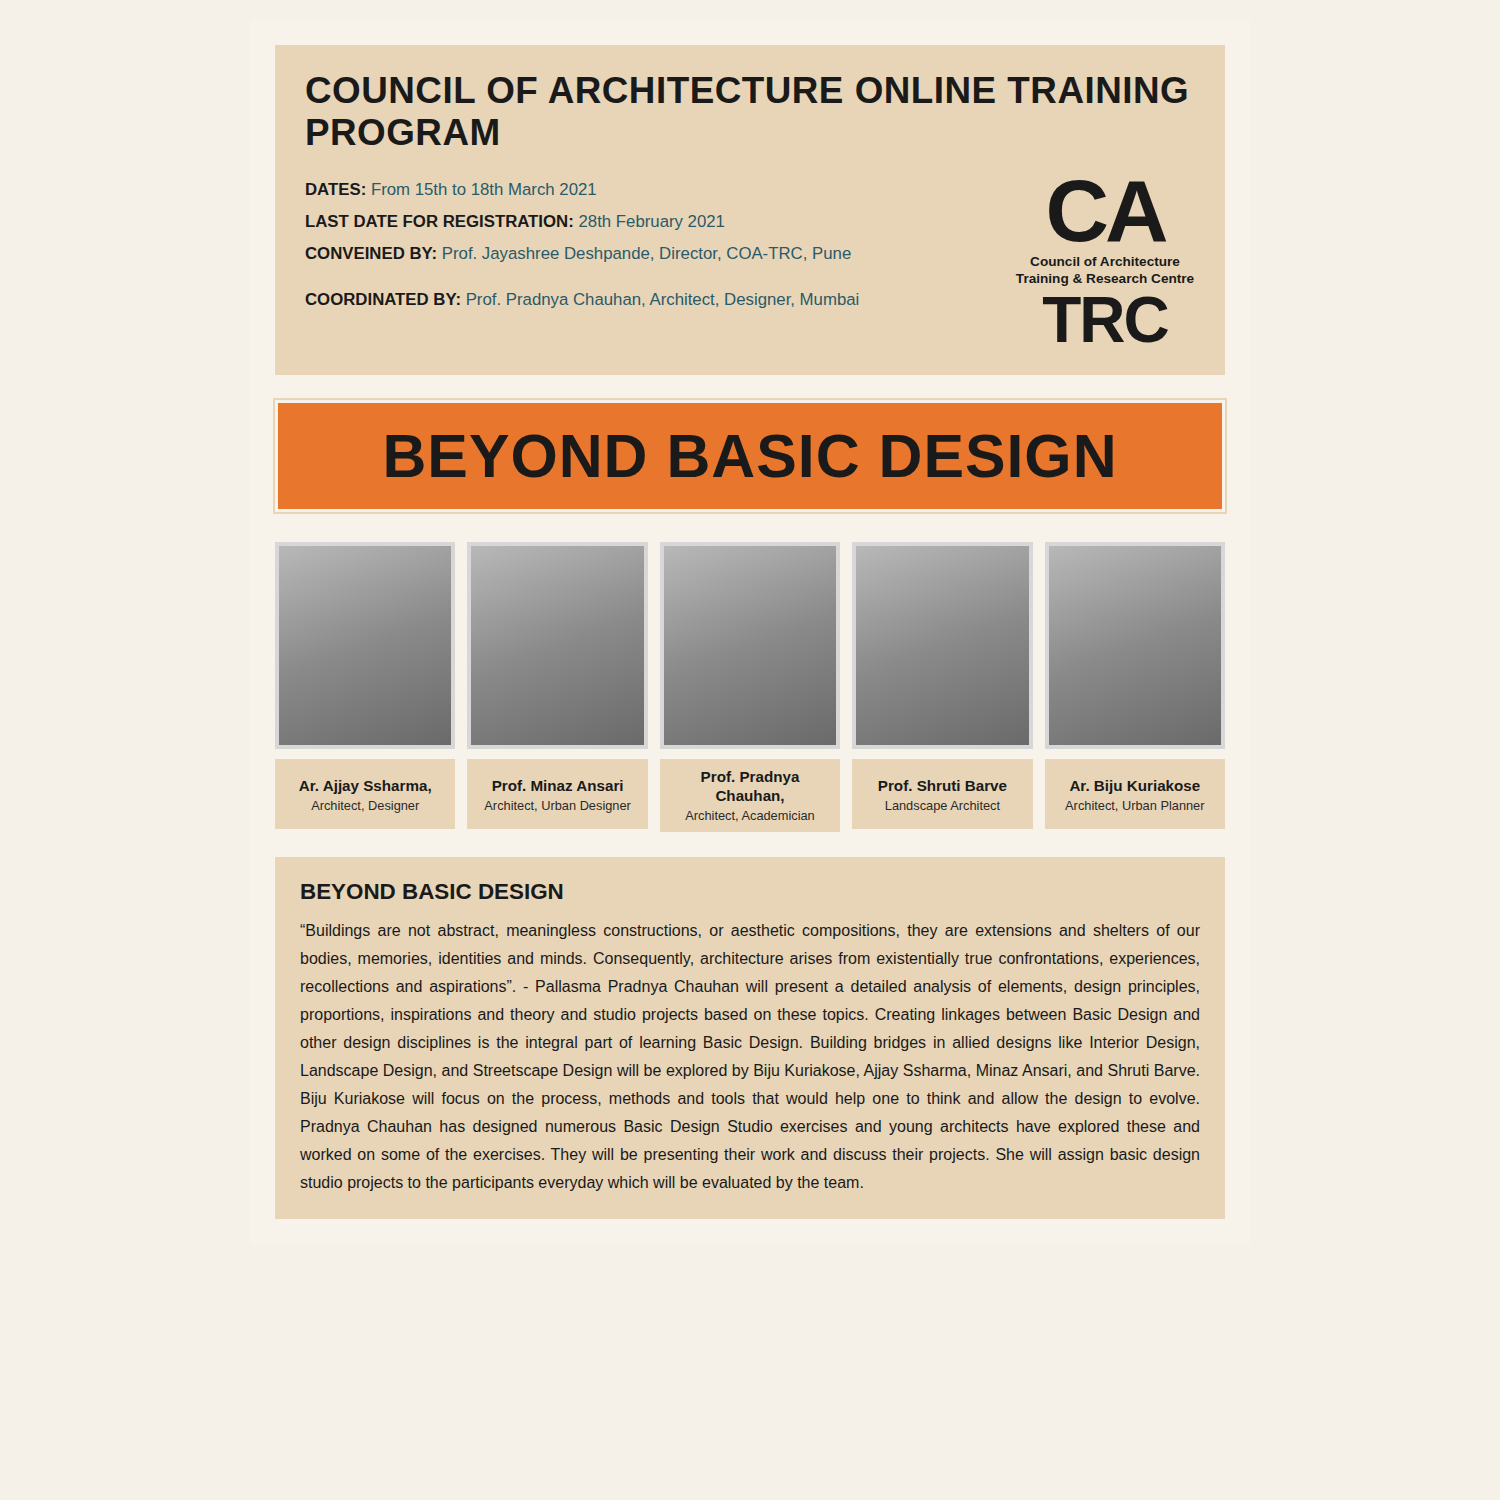Council Of Architecture Online Training Program
Dates: From 15th to 18th March 2021
Last Date For Registration: 28th February 2021
Conveined By: Prof. Jayashree Deshpande, Director, COA-TRC, Pune
Coordinated By: Prof. Pradnya Chauhan, Architect, Designer, Mumbai
CA
Council of Architecture
Training & Research Centre
TRC
Beyond Basic Design
Ar. Ajjay Ssharma,
Architect, Designer
Prof. Minaz Ansari
Architect, Urban Designer
Prof. Pradnya Chauhan,
Architect, Academician
Prof. Shruti Barve
Landscape Architect
Ar. Biju Kuriakose
Architect, Urban Planner
Beyond Basic Design
“Buildings are not abstract, meaningless constructions, or aesthetic compositions, they are extensions and shelters of our bodies, memories, identities and minds. Consequently, architecture arises from existentially true confrontations, experiences, recollections and aspirations”. - Pallasma Pradnya Chauhan will present a detailed analysis of elements, design principles, proportions, inspirations and theory and studio projects based on these topics. Creating linkages between Basic Design and other design disciplines is the integral part of learning Basic Design. Building bridges in allied designs like Interior Design, Landscape Design, and Streetscape Design will be explored by Biju Kuriakose, Ajjay Ssharma, Minaz Ansari, and Shruti Barve. Biju Kuriakose will focus on the process, methods and tools that would help one to think and allow the design to evolve. Pradnya Chauhan has designed numerous Basic Design Studio exercises and young architects have explored these and worked on some of the exercises. They will be presenting their work and discuss their projects. She will assign basic design studio projects to the participants everyday which will be evaluated by the team.